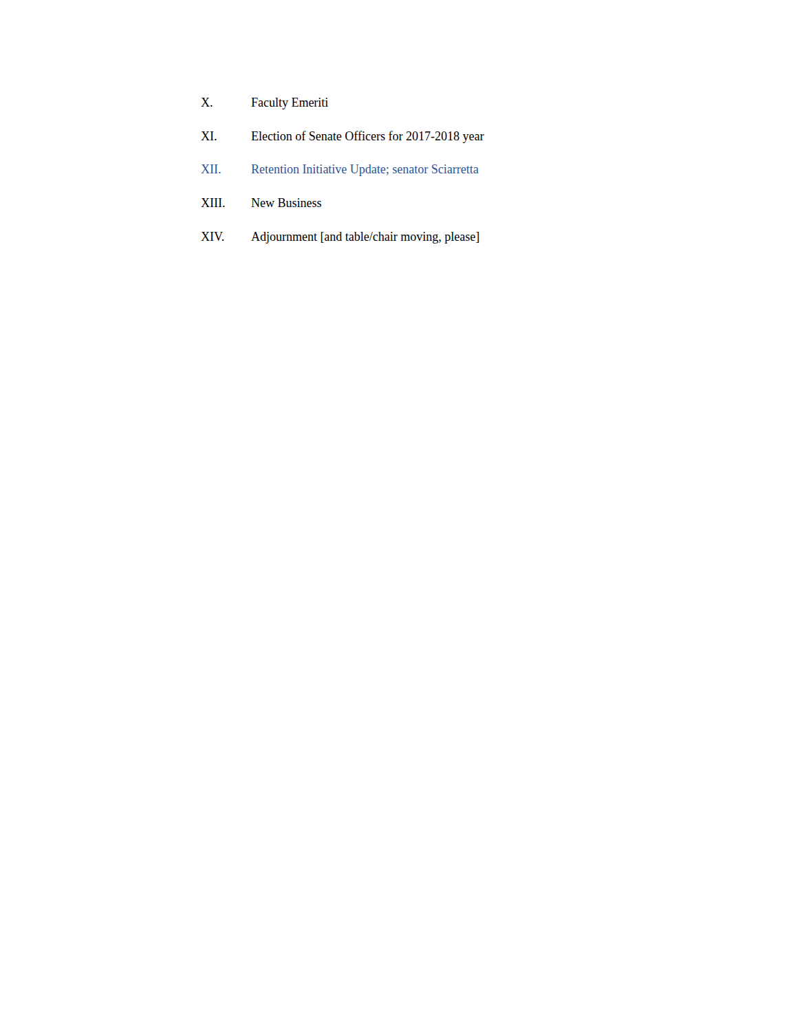X. Faculty Emeriti
XI. Election of Senate Officers for 2017-2018 year
XII. Retention Initiative Update; senator Sciarretta
XIII. New Business
XIV. Adjournment [and table/chair moving, please]